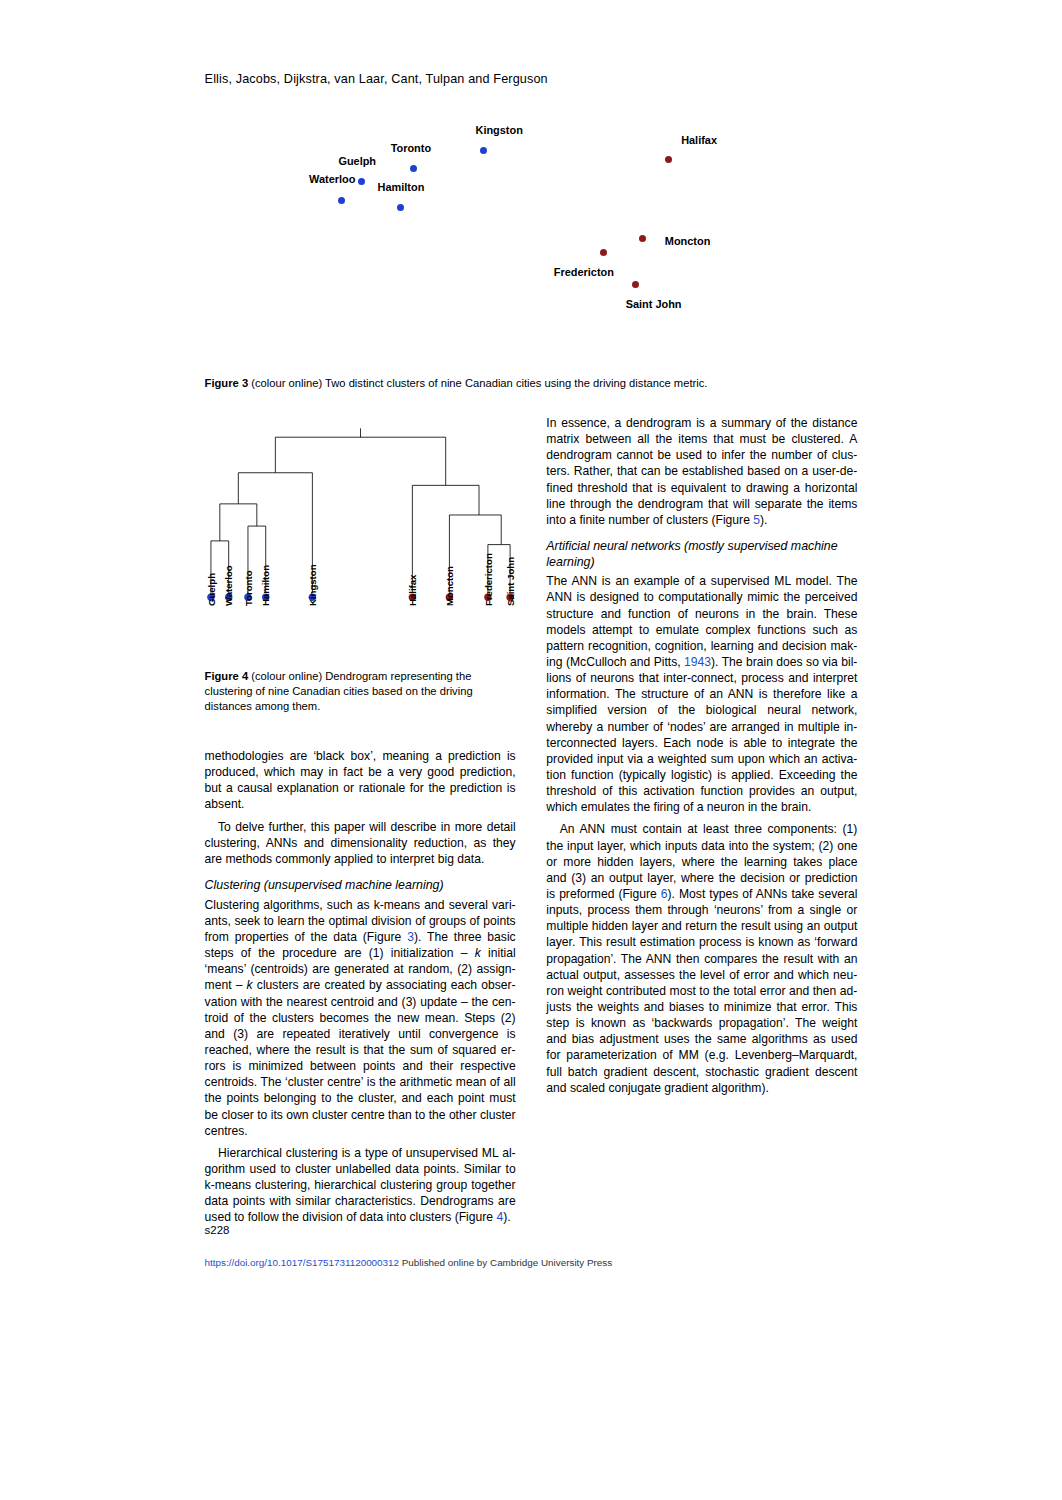Ellis, Jacobs, Dijkstra, van Laar, Cant, Tulpan and Ferguson
Kingston Toronto Guelph Waterloo Hamilton Halifax Moncton Fredericton Saint John
Figure 3 (colour online) Two distinct clusters of nine Canadian cities using the driving distance metric.
Guelph Waterloo Toronto Hamilton Kingston Halifax Moncton Fredericton Saint John
Figure 4 (colour online) Dendrogram representing the clustering of nine Canadian cities based on the driving distances among them.
methodologies are ‘black box’, meaning a prediction is produced, which may in fact be a very good prediction, but a causal explanation or rationale for the prediction is absent.
To delve further, this paper will describe in more detail clustering, ANNs and dimensionality reduction, as they are methods commonly applied to interpret big data.
Clustering (unsupervised machine learning)
Clustering algorithms, such as k-means and several variants, seek to learn the optimal division of groups of points from properties of the data (Figure 3). The three basic steps of the procedure are (1) initialization – k initial ‘means’ (centroids) are generated at random, (2) assignment – k clusters are created by associating each observation with the nearest centroid and (3) update – the centroid of the clusters becomes the new mean. Steps (2) and (3) are repeated iteratively until convergence is reached, where the result is that the sum of squared errors is minimized between points and their respective centroids. The ‘cluster centre’ is the arithmetic mean of all the points belonging to the cluster, and each point must be closer to its own cluster centre than to the other cluster centres.
Hierarchical clustering is a type of unsupervised ML algorithm used to cluster unlabelled data points. Similar to k-means clustering, hierarchical clustering group together data points with similar characteristics. Dendrograms are used to follow the division of data into clusters (Figure 4).
In essence, a dendrogram is a summary of the distance matrix between all the items that must be clustered. A dendrogram cannot be used to infer the number of clusters. Rather, that can be established based on a user-defined threshold that is equivalent to drawing a horizontal line through the dendrogram that will separate the items into a finite number of clusters (Figure 5).
Artificial neural networks (mostly supervised machine learning)
The ANN is an example of a supervised ML model. The ANN is designed to computationally mimic the perceived structure and function of neurons in the brain. These models attempt to emulate complex functions such as pattern recognition, cognition, learning and decision making (McCulloch and Pitts, 1943). The brain does so via billions of neurons that inter-connect, process and interpret information. The structure of an ANN is therefore like a simplified version of the biological neural network, whereby a number of ‘nodes’ are arranged in multiple interconnected layers. Each node is able to integrate the provided input via a weighted sum upon which an activation function (typically logistic) is applied. Exceeding the threshold of this activation function provides an output, which emulates the firing of a neuron in the brain.
An ANN must contain at least three components: (1) the input layer, which inputs data into the system; (2) one or more hidden layers, where the learning takes place and (3) an output layer, where the decision or prediction is preformed (Figure 6). Most types of ANNs take several inputs, process them through ‘neurons’ from a single or multiple hidden layer and return the result using an output layer. This result estimation process is known as ‘forward propagation’. The ANN then compares the result with an actual output, assesses the level of error and which neuron weight contributed most to the total error and then adjusts the weights and biases to minimize that error. This step is known as ‘backwards propagation’. The weight and bias adjustment uses the same algorithms as used for parameterization of MM (e.g. Levenberg–Marquardt, full batch gradient descent, stochastic gradient descent and scaled conjugate gradient algorithm).
s228
https://doi.org/10.1017/S1751731120000312 Published online by Cambridge University Press